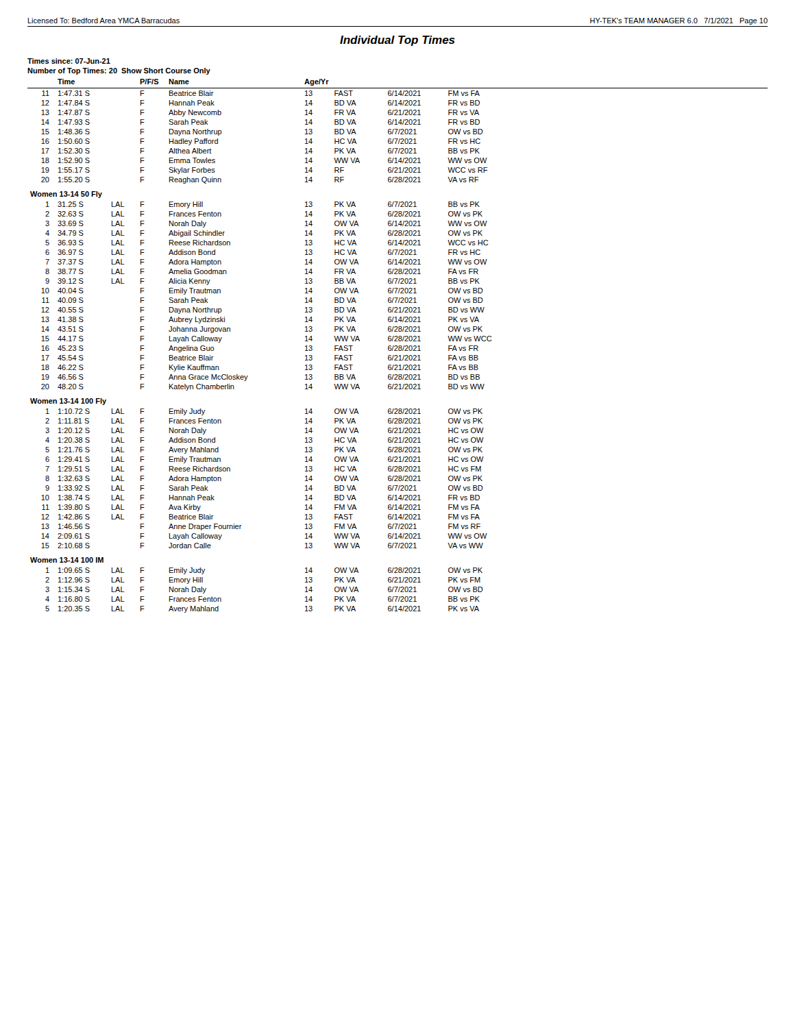Licensed To: Bedford Area YMCA Barracudas
HY-TEK's TEAM MANAGER 6.0 7/1/2021 Page 10
Individual Top Times
Times since: 07-Jun-21
Number of Top Times: 20 Show Short Course Only
| | Time | | P/F/S | Name | Age/Yr | | | |
| --- | --- | --- | --- | --- | --- | --- | --- | --- |
| 11 | 1:47.31 S | | F | Beatrice Blair | 13 | FAST | 6/14/2021 | FM vs FA |
| 12 | 1:47.84 S | | F | Hannah Peak | 14 | BD VA | 6/14/2021 | FR vs BD |
| 13 | 1:47.87 S | | F | Abby Newcomb | 14 | FR VA | 6/21/2021 | FR vs VA |
| 14 | 1:47.93 S | | F | Sarah Peak | 14 | BD VA | 6/14/2021 | FR vs BD |
| 15 | 1:48.36 S | | F | Dayna Northrup | 13 | BD VA | 6/7/2021 | OW vs BD |
| 16 | 1:50.60 S | | F | Hadley Pafford | 14 | HC VA | 6/7/2021 | FR vs HC |
| 17 | 1:52.30 S | | F | Althea Albert | 14 | PK VA | 6/7/2021 | BB vs PK |
| 18 | 1:52.90 S | | F | Emma Towles | 14 | WW VA | 6/14/2021 | WW vs OW |
| 19 | 1:55.17 S | | F | Skylar Forbes | 14 | RF | 6/21/2021 | WCC vs RF |
| 20 | 1:55.20 S | | F | Reaghan Quinn | 14 | RF | 6/28/2021 | VA vs RF |
| Women 13-14 50 Fly |
| 1 | 31.25 S | LAL | F | Emory Hill | 13 | PK VA | 6/7/2021 | BB vs PK |
| 2 | 32.63 S | LAL | F | Frances Fenton | 14 | PK VA | 6/28/2021 | OW vs PK |
| 3 | 33.69 S | LAL | F | Norah Daly | 14 | OW VA | 6/14/2021 | WW vs OW |
| 4 | 34.79 S | LAL | F | Abigail Schindler | 14 | PK VA | 6/28/2021 | OW vs PK |
| 5 | 36.93 S | LAL | F | Reese Richardson | 13 | HC VA | 6/14/2021 | WCC vs HC |
| 6 | 36.97 S | LAL | F | Addison Bond | 13 | HC VA | 6/7/2021 | FR vs HC |
| 7 | 37.37 S | LAL | F | Adora Hampton | 14 | OW VA | 6/14/2021 | WW vs OW |
| 8 | 38.77 S | LAL | F | Amelia Goodman | 14 | FR VA | 6/28/2021 | FA vs FR |
| 9 | 39.12 S | LAL | F | Alicia Kenny | 13 | BB VA | 6/7/2021 | BB vs PK |
| 10 | 40.04 S | | F | Emily Trautman | 14 | OW VA | 6/7/2021 | OW vs BD |
| 11 | 40.09 S | | F | Sarah Peak | 14 | BD VA | 6/7/2021 | OW vs BD |
| 12 | 40.55 S | | F | Dayna Northrup | 13 | BD VA | 6/21/2021 | BD vs WW |
| 13 | 41.38 S | | F | Aubrey Lydzinski | 14 | PK VA | 6/14/2021 | PK vs VA |
| 14 | 43.51 S | | F | Johanna Jurgovan | 13 | PK VA | 6/28/2021 | OW vs PK |
| 15 | 44.17 S | | F | Layah Calloway | 14 | WW VA | 6/28/2021 | WW vs WCC |
| 16 | 45.23 S | | F | Angelina Guo | 13 | FAST | 6/28/2021 | FA vs FR |
| 17 | 45.54 S | | F | Beatrice Blair | 13 | FAST | 6/21/2021 | FA vs BB |
| 18 | 46.22 S | | F | Kylie Kauffman | 13 | FAST | 6/21/2021 | FA vs BB |
| 19 | 46.56 S | | F | Anna Grace McCloskey | 13 | BB VA | 6/28/2021 | BD vs BB |
| 20 | 48.20 S | | F | Katelyn Chamberlin | 14 | WW VA | 6/21/2021 | BD vs WW |
| Women 13-14 100 Fly |
| 1 | 1:10.72 S | LAL | F | Emily Judy | 14 | OW VA | 6/28/2021 | OW vs PK |
| 2 | 1:11.81 S | LAL | F | Frances Fenton | 14 | PK VA | 6/28/2021 | OW vs PK |
| 3 | 1:20.12 S | LAL | F | Norah Daly | 14 | OW VA | 6/21/2021 | HC vs OW |
| 4 | 1:20.38 S | LAL | F | Addison Bond | 13 | HC VA | 6/21/2021 | HC vs OW |
| 5 | 1:21.76 S | LAL | F | Avery Mahland | 13 | PK VA | 6/28/2021 | OW vs PK |
| 6 | 1:29.41 S | LAL | F | Emily Trautman | 14 | OW VA | 6/21/2021 | HC vs OW |
| 7 | 1:29.51 S | LAL | F | Reese Richardson | 13 | HC VA | 6/28/2021 | HC vs FM |
| 8 | 1:32.63 S | LAL | F | Adora Hampton | 14 | OW VA | 6/28/2021 | OW vs PK |
| 9 | 1:33.92 S | LAL | F | Sarah Peak | 14 | BD VA | 6/7/2021 | OW vs BD |
| 10 | 1:38.74 S | LAL | F | Hannah Peak | 14 | BD VA | 6/14/2021 | FR vs BD |
| 11 | 1:39.80 S | LAL | F | Ava Kirby | 14 | FM VA | 6/14/2021 | FM vs FA |
| 12 | 1:42.86 S | LAL | F | Beatrice Blair | 13 | FAST | 6/14/2021 | FM vs FA |
| 13 | 1:46.56 S | | F | Anne Draper Fournier | 13 | FM VA | 6/7/2021 | FM vs RF |
| 14 | 2:09.61 S | | F | Layah Calloway | 14 | WW VA | 6/14/2021 | WW vs OW |
| 15 | 2:10.68 S | | F | Jordan Calle | 13 | WW VA | 6/7/2021 | VA vs WW |
| Women 13-14 100 IM |
| 1 | 1:09.65 S | LAL | F | Emily Judy | 14 | OW VA | 6/28/2021 | OW vs PK |
| 2 | 1:12.96 S | LAL | F | Emory Hill | 13 | PK VA | 6/21/2021 | PK vs FM |
| 3 | 1:15.34 S | LAL | F | Norah Daly | 14 | OW VA | 6/7/2021 | OW vs BD |
| 4 | 1:16.80 S | LAL | F | Frances Fenton | 14 | PK VA | 6/7/2021 | BB vs PK |
| 5 | 1:20.35 S | LAL | F | Avery Mahland | 13 | PK VA | 6/14/2021 | PK vs VA |